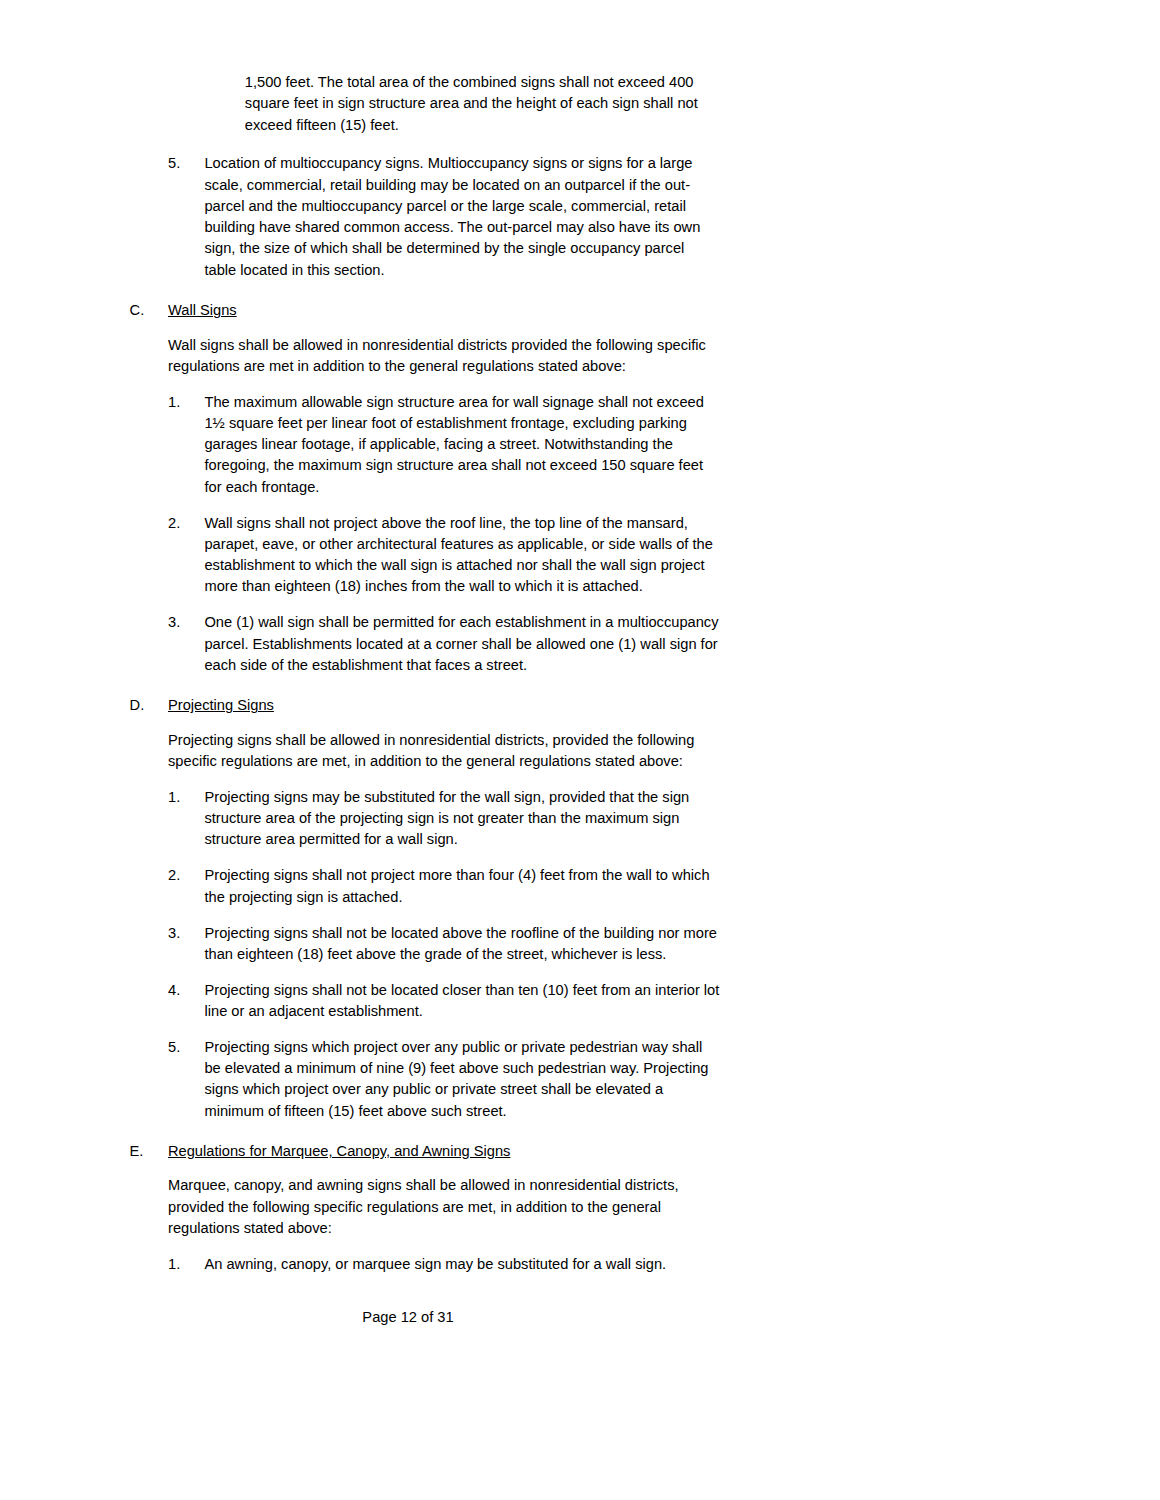1,500 feet. The total area of the combined signs shall not exceed 400 square feet in sign structure area and the height of each sign shall not exceed fifteen (15) feet.
5.
Location of multioccupancy signs. Multioccupancy signs or signs for a large scale, commercial, retail building may be located on an outparcel if the out-parcel and the multioccupancy parcel or the large scale, commercial, retail building have shared common access. The out-parcel may also have its own sign, the size of which shall be determined by the single occupancy parcel table located in this section.
C.
Wall Signs
Wall signs shall be allowed in nonresidential districts provided the following specific regulations are met in addition to the general regulations stated above:
1. The maximum allowable sign structure area for wall signage shall not exceed 1½ square feet per linear foot of establishment frontage, excluding parking garages linear footage, if applicable, facing a street. Notwithstanding the foregoing, the maximum sign structure area shall not exceed 150 square feet for each frontage.
2. Wall signs shall not project above the roof line, the top line of the mansard, parapet, eave, or other architectural features as applicable, or side walls of the establishment to which the wall sign is attached nor shall the wall sign project more than eighteen (18) inches from the wall to which it is attached.
3. One (1) wall sign shall be permitted for each establishment in a multioccupancy parcel. Establishments located at a corner shall be allowed one (1) wall sign for each side of the establishment that faces a street.
D.
Projecting Signs
Projecting signs shall be allowed in nonresidential districts, provided the following specific regulations are met, in addition to the general regulations stated above:
1. Projecting signs may be substituted for the wall sign, provided that the sign structure area of the projecting sign is not greater than the maximum sign structure area permitted for a wall sign.
2. Projecting signs shall not project more than four (4) feet from the wall to which the projecting sign is attached.
3. Projecting signs shall not be located above the roofline of the building nor more than eighteen (18) feet above the grade of the street, whichever is less.
4. Projecting signs shall not be located closer than ten (10) feet from an interior lot line or an adjacent establishment.
5. Projecting signs which project over any public or private pedestrian way shall be elevated a minimum of nine (9) feet above such pedestrian way. Projecting signs which project over any public or private street shall be elevated a minimum of fifteen (15) feet above such street.
E.
Regulations for Marquee, Canopy, and Awning Signs
Marquee, canopy, and awning signs shall be allowed in nonresidential districts, provided the following specific regulations are met, in addition to the general regulations stated above:
1. An awning, canopy, or marquee sign may be substituted for a wall sign.
Page 12 of 31